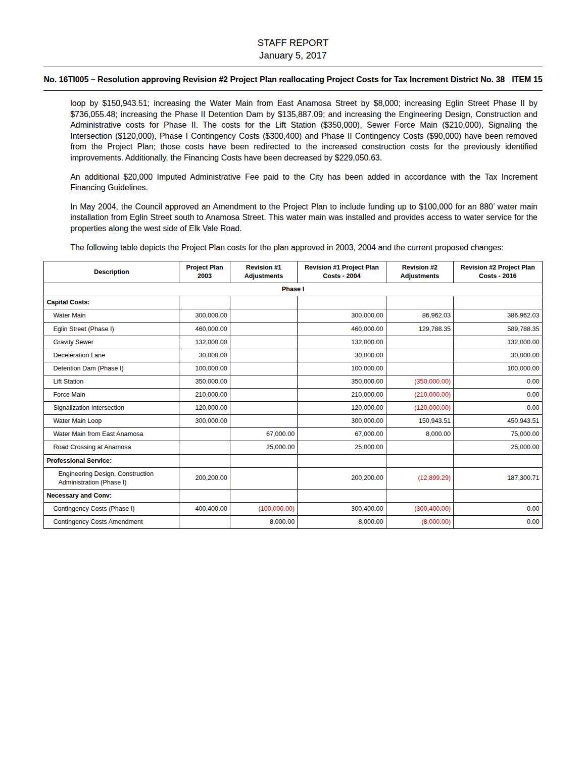STAFF REPORTJanuary 5, 2017
ITEM 15 No. 16TI005 – Resolution approving Revision #2 Project Plan reallocating Project Costs for Tax Increment District No. 38
loop by $150,943.51; increasing the Water Main from East Anamosa Street by $8,000; increasing Eglin Street Phase II by $736,055.48; increasing the Phase II Detention Dam by $135,887.09; and increasing the Engineering Design, Construction and Administrative costs for Phase II. The costs for the Lift Station ($350,000), Sewer Force Main ($210,000), Signaling the Intersection ($120,000), Phase I Contingency Costs ($300,400) and Phase II Contingency Costs ($90,000) have been removed from the Project Plan; those costs have been redirected to the increased construction costs for the previously identified improvements. Additionally, the Financing Costs have been decreased by $229,050.63.
An additional $20,000 Imputed Administrative Fee paid to the City has been added in accordance with the Tax Increment Financing Guidelines.
In May 2004, the Council approved an Amendment to the Project Plan to include funding up to $100,000 for an 880’ water main installation from Eglin Street south to Anamosa Street. This water main was installed and provides access to water service for the properties along the west side of Elk Vale Road.
The following table depicts the Project Plan costs for the plan approved in 2003, 2004 and the current proposed changes:
| Description | Project Plan 2003 | Revision #1 Adjustments | Revision #1 Project Plan Costs - 2004 | Revision #2 Adjustments | Revision #2 Project Plan Costs - 2016 |
| --- | --- | --- | --- | --- | --- |
| Phase I |
| Capital Costs: | | | | | |
| Water Main | 300,000.00 | | 300,000.00 | 86,962.03 | 386,962.03 |
| Eglin Street (Phase I) | 460,000.00 | | 460,000.00 | 129,788.35 | 589,788.35 |
| Gravity Sewer | 132,000.00 | | 132,000.00 | | 132,000.00 |
| Deceleration Lane | 30,000.00 | | 30,000.00 | | 30,000.00 |
| Detention Dam (Phase I) | 100,000.00 | | 100,000.00 | | 100,000.00 |
| Lift Station | 350,000.00 | | 350,000.00 | (350,000.00) | 0.00 |
| Force Main | 210,000.00 | | 210,000.00 | (210,000.00) | 0.00 |
| Signalization Intersection | 120,000.00 | | 120,000.00 | (120,000.00) | 0.00 |
| Water Main Loop | 300,000.00 | | 300,000.00 | 150,943.51 | 450,943.51 |
| Water Main from East Anamosa | | 67,000.00 | 67,000.00 | 8,000.00 | 75,000.00 |
| Road Crossing at Anamosa | | 25,000.00 | 25,000.00 | | 25,000.00 |
| Professional Service: | | | | | |
| Engineering Design, Construction Administration (Phase I) | 200,200.00 | | 200,200.00 | (12,899.29) | 187,300.71 |
| Necessary and Conv: | | | | | |
| Contingency Costs (Phase I) | 400,400.00 | (100,000.00) | 300,400.00 | (300,400.00) | 0.00 |
| Contingency Costs Amendment | | 8,000.00 | 8,000.00 | (8,000.00) | 0.00 |